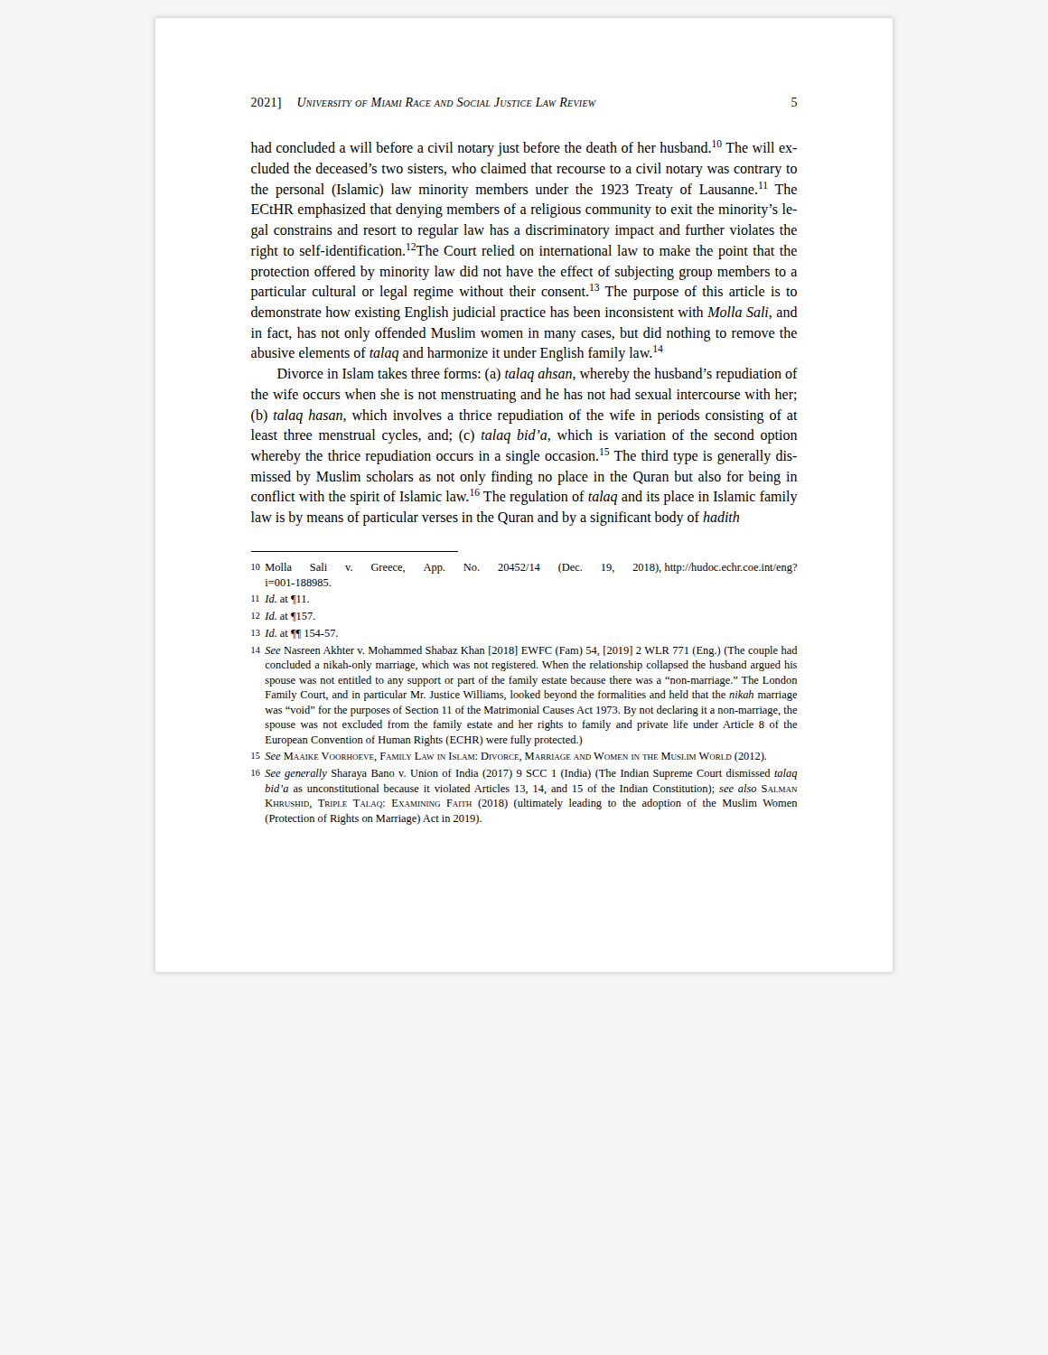2021] University of Miami Race and Social Justice Law Review 5
had concluded a will before a civil notary just before the death of her husband.10 The will excluded the deceased’s two sisters, who claimed that recourse to a civil notary was contrary to the personal (Islamic) law minority members under the 1923 Treaty of Lausanne.11 The ECtHR emphasized that denying members of a religious community to exit the minority’s legal constrains and resort to regular law has a discriminatory impact and further violates the right to self-identification.12The Court relied on international law to make the point that the protection offered by minority law did not have the effect of subjecting group members to a particular cultural or legal regime without their consent.13 The purpose of this article is to demonstrate how existing English judicial practice has been inconsistent with Molla Sali, and in fact, has not only offended Muslim women in many cases, but did nothing to remove the abusive elements of talaq and harmonize it under English family law.14
Divorce in Islam takes three forms: (a) talaq ahsan, whereby the husband’s repudiation of the wife occurs when she is not menstruating and he has not had sexual intercourse with her; (b) talaq hasan, which involves a thrice repudiation of the wife in periods consisting of at least three menstrual cycles, and; (c) talaq bid’a, which is variation of the second option whereby the thrice repudiation occurs in a single occasion.15 The third type is generally dismissed by Muslim scholars as not only finding no place in the Quran but also for being in conflict with the spirit of Islamic law.16 The regulation of talaq and its place in Islamic family law is by means of particular verses in the Quran and by a significant body of hadith
10
Molla Sali v. Greece, App. No. 20452/14 (Dec. 19, 2018), http://hudoc.echr.coe.int/eng?i=001-188985.
11
Id. at ¶11.
12
Id. at ¶157.
13
Id. at ¶¶ 154-57.
14
See Nasreen Akhter v. Mohammed Shabaz Khan [2018] EWFC (Fam) 54, [2019] 2 WLR 771 (Eng.) (The couple had concluded a nikah-only marriage, which was not registered. When the relationship collapsed the husband argued his spouse was not entitled to any support or part of the family estate because there was a “non-marriage.” The London Family Court, and in particular Mr. Justice Williams, looked beyond the formalities and held that the nikah marriage was “void” for the purposes of Section 11 of the Matrimonial Causes Act 1973. By not declaring it a non-marriage, the spouse was not excluded from the family estate and her rights to family and private life under Article 8 of the European Convention of Human Rights (ECHR) were fully protected.)
15
See Maaike Voorhoeve, Family Law in Islam: Divorce, Marriage and Women in the Muslim World (2012).
16
See generally Sharaya Bano v. Union of India (2017) 9 SCC 1 (India) (The Indian Supreme Court dismissed talaq bid’a as unconstitutional because it violated Articles 13, 14, and 15 of the Indian Constitution); see also Salman Khrushid, Triple Talaq: Examining Faith (2018) (ultimately leading to the adoption of the Muslim Women (Protection of Rights on Marriage) Act in 2019).